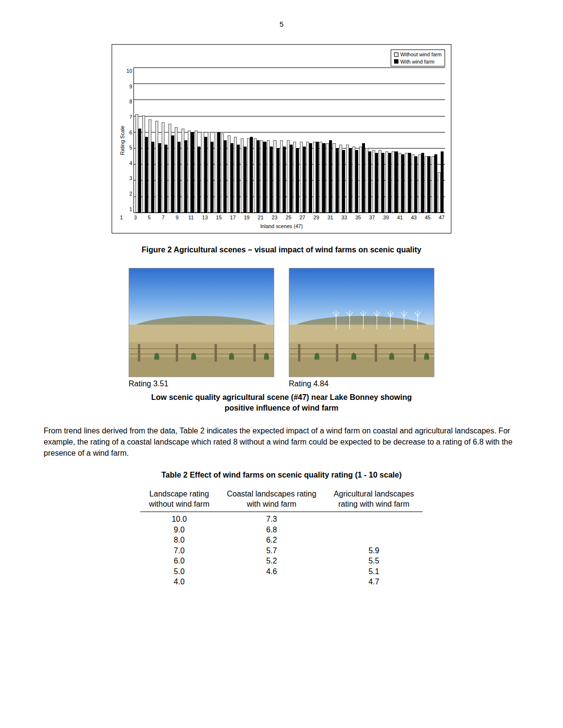5
Without wind farm
With wind farm
Rating Scale
10 9 8 7 6 5 4 3 2 1
1 3 5 7 9 11 13 15 17 19 21 23 25 27 29 31 33 35 37 39 41 43 45 47
Inland scenes (47)
Figure 2 Agricultural scenes – visual impact of wind farms on scenic quality
Rating 3.51
Rating 4.84
Low scenic quality agricultural scene (#47) near Lake Bonney showing
positive influence of wind farm
From trend lines derived from the data, Table 2 indicates the expected impact of a wind farm on coastal and agricultural landscapes. For example, the rating of a coastal landscape which rated 8 without a wind farm could be expected to be decrease to a rating of 6.8 with the presence of a wind farm.
Table 2 Effect of wind farms on scenic quality rating (1 - 10 scale)
| Landscape rating without wind farm | Coastal landscapes rating with wind farm | Agricultural landscapes rating with wind farm |
| --- | --- | --- |
| 10.0 | 7.3 | |
| 9.0 | 6.8 | |
| 8.0 | 6.2 | |
| 7.0 | 5.7 | 5.9 |
| 6.0 | 5.2 | 5.5 |
| 5.0 | 4.6 | 5.1 |
| 4.0 | | 4.7 |